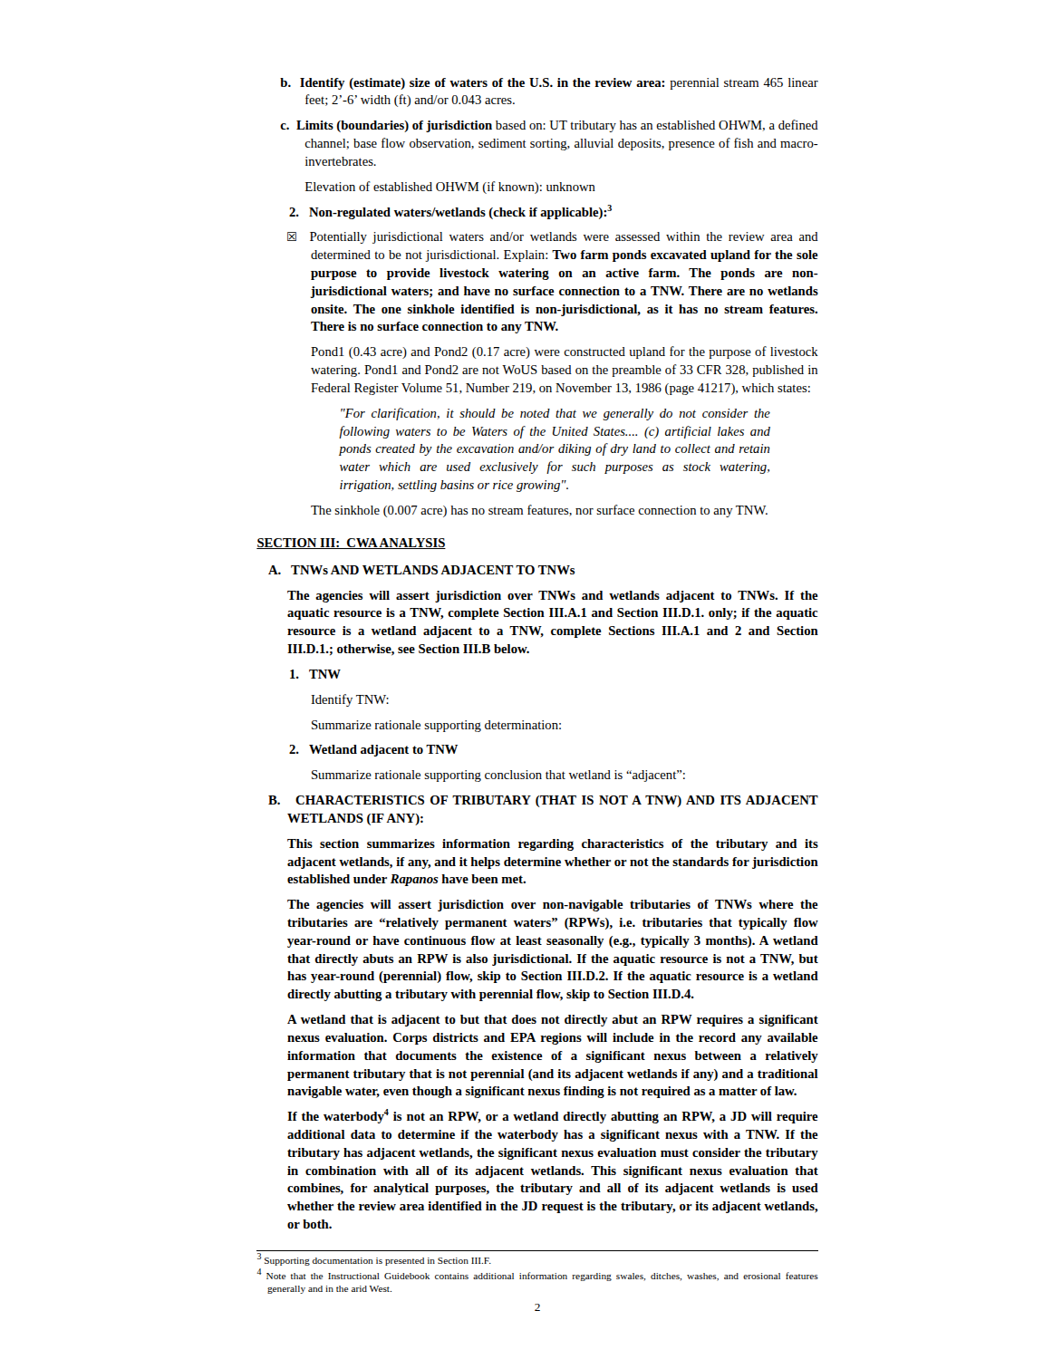b. Identify (estimate) size of waters of the U.S. in the review area: perennial stream 465 linear feet; 2’-6’ width (ft) and/or 0.043 acres.
c. Limits (boundaries) of jurisdiction based on: UT tributary has an established OHWM, a defined channel; base flow observation, sediment sorting, alluvial deposits, presence of fish and macro-invertebrates.
Elevation of established OHWM (if known): unknown
2. Non-regulated waters/wetlands (check if applicable):3
☒ Potentially jurisdictional waters and/or wetlands were assessed within the review area and determined to be not jurisdictional. Explain: Two farm ponds excavated upland for the sole purpose to provide livestock watering on an active farm. The ponds are non-jurisdictional waters; and have no surface connection to a TNW. There are no wetlands onsite. The one sinkhole identified is non-jurisdictional, as it has no stream features. There is no surface connection to any TNW.
Pond1 (0.43 acre) and Pond2 (0.17 acre) were constructed upland for the purpose of livestock watering. Pond1 and Pond2 are not WoUS based on the preamble of 33 CFR 328, published in Federal Register Volume 51, Number 219, on November 13, 1986 (page 41217), which states:
"For clarification, it should be noted that we generally do not consider the following waters to be Waters of the United States.... (c) artificial lakes and ponds created by the excavation and/or diking of dry land to collect and retain water which are used exclusively for such purposes as stock watering, irrigation, settling basins or rice growing".
The sinkhole (0.007 acre) has no stream features, nor surface connection to any TNW.
SECTION III: CWA ANALYSIS
A. TNWs AND WETLANDS ADJACENT TO TNWs
The agencies will assert jurisdiction over TNWs and wetlands adjacent to TNWs. If the aquatic resource is a TNW, complete Section III.A.1 and Section III.D.1. only; if the aquatic resource is a wetland adjacent to a TNW, complete Sections III.A.1 and 2 and Section III.D.1.; otherwise, see Section III.B below.
1. TNW
Identify TNW:
Summarize rationale supporting determination:
2. Wetland adjacent to TNW
Summarize rationale supporting conclusion that wetland is “adjacent”:
B. CHARACTERISTICS OF TRIBUTARY (THAT IS NOT A TNW) AND ITS ADJACENT WETLANDS (IF ANY):
This section summarizes information regarding characteristics of the tributary and its adjacent wetlands, if any, and it helps determine whether or not the standards for jurisdiction established under Rapanos have been met.
The agencies will assert jurisdiction over non-navigable tributaries of TNWs where the tributaries are “relatively permanent waters” (RPWs), i.e. tributaries that typically flow year-round or have continuous flow at least seasonally (e.g., typically 3 months). A wetland that directly abuts an RPW is also jurisdictional. If the aquatic resource is not a TNW, but has year-round (perennial) flow, skip to Section III.D.2. If the aquatic resource is a wetland directly abutting a tributary with perennial flow, skip to Section III.D.4.
A wetland that is adjacent to but that does not directly abut an RPW requires a significant nexus evaluation. Corps districts and EPA regions will include in the record any available information that documents the existence of a significant nexus between a relatively permanent tributary that is not perennial (and its adjacent wetlands if any) and a traditional navigable water, even though a significant nexus finding is not required as a matter of law.
If the waterbody4 is not an RPW, or a wetland directly abutting an RPW, a JD will require additional data to determine if the waterbody has a significant nexus with a TNW. If the tributary has adjacent wetlands, the significant nexus evaluation must consider the tributary in combination with all of its adjacent wetlands. This significant nexus evaluation that combines, for analytical purposes, the tributary and all of its adjacent wetlands is used whether the review area identified in the JD request is the tributary, or its adjacent wetlands, or both.
3 Supporting documentation is presented in Section III.F.
4 Note that the Instructional Guidebook contains additional information regarding swales, ditches, washes, and erosional features generally and in the arid West.
2